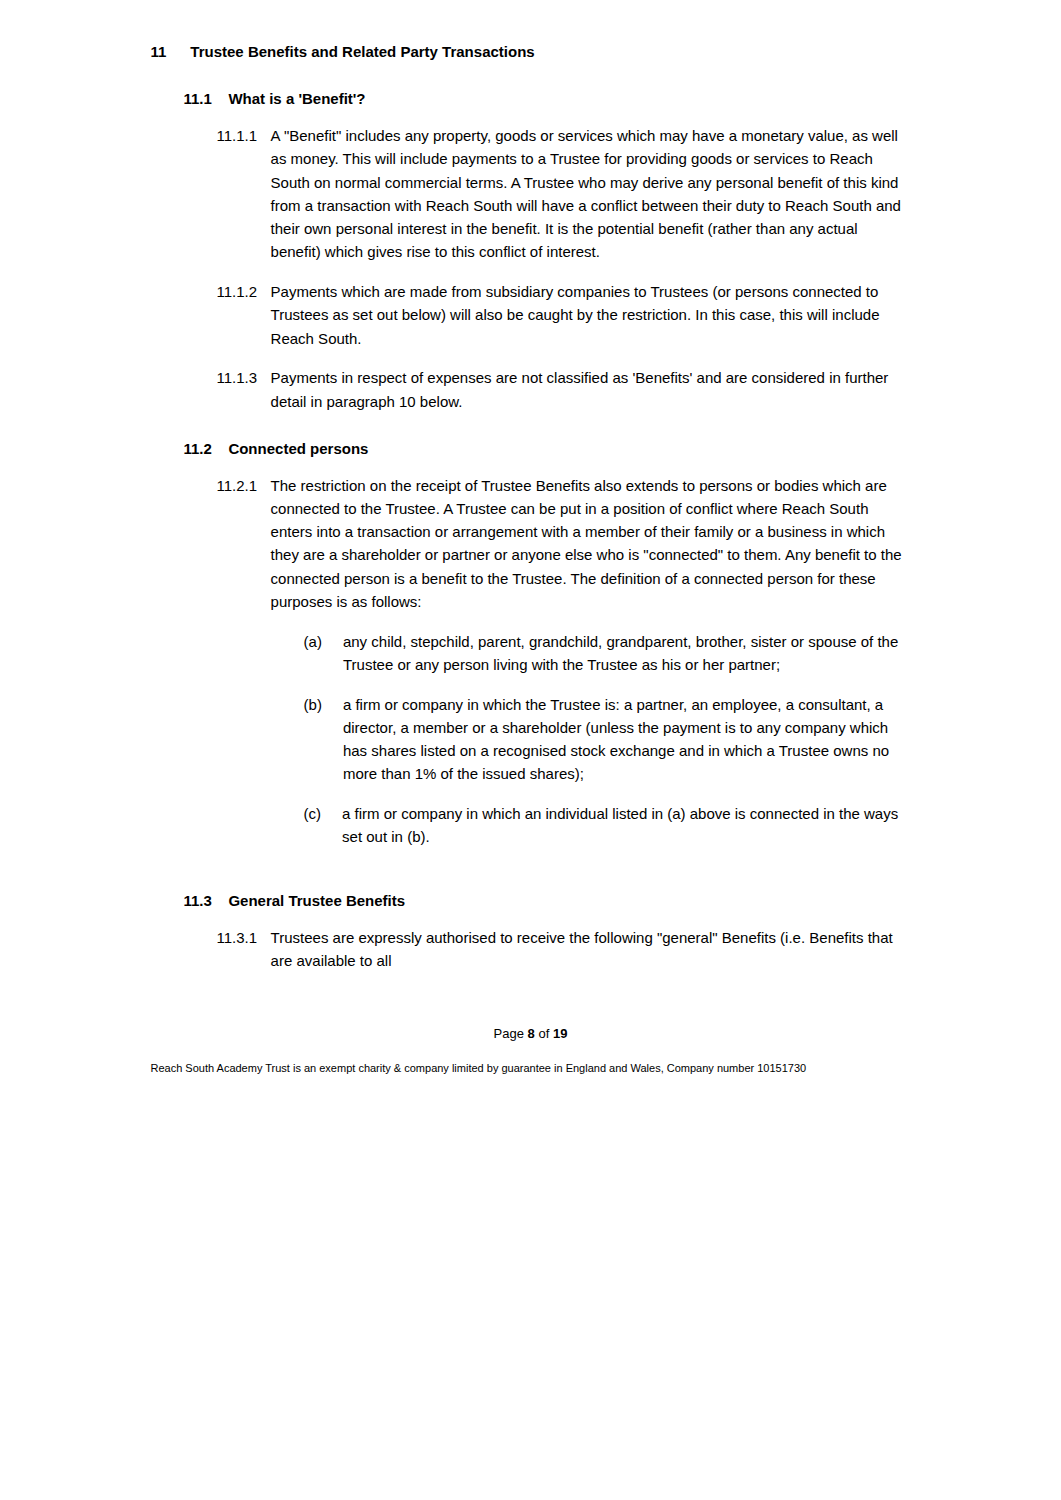11 Trustee Benefits and Related Party Transactions
11.1 What is a 'Benefit'?
11.1.1
A "Benefit" includes any property, goods or services which may have a monetary value, as well as money. This will include payments to a Trustee for providing goods or services to Reach South on normal commercial terms. A Trustee who may derive any personal benefit of this kind from a transaction with Reach South will have a conflict between their duty to Reach South and their own personal interest in the benefit. It is the potential benefit (rather than any actual benefit) which gives rise to this conflict of interest.
11.1.2
Payments which are made from subsidiary companies to Trustees (or persons connected to Trustees as set out below) will also be caught by the restriction. In this case, this will include Reach South.
11.1.3
Payments in respect of expenses are not classified as 'Benefits' and are considered in further detail in paragraph 10 below.
11.2 Connected persons
11.2.1
The restriction on the receipt of Trustee Benefits also extends to persons or bodies which are connected to the Trustee. A Trustee can be put in a position of conflict where Reach South enters into a transaction or arrangement with a member of their family or a business in which they are a shareholder or partner or anyone else who is "connected" to them. Any benefit to the connected person is a benefit to the Trustee. The definition of a connected person for these purposes is as follows:
(a) any child, stepchild, parent, grandchild, grandparent, brother, sister or spouse of the Trustee or any person living with the Trustee as his or her partner;
(b) a firm or company in which the Trustee is: a partner, an employee, a consultant, a director, a member or a shareholder (unless the payment is to any company which has shares listed on a recognised stock exchange and in which a Trustee owns no more than 1% of the issued shares);
(c) a firm or company in which an individual listed in (a) above is connected in the ways set out in (b).
11.3 General Trustee Benefits
11.3.1
Trustees are expressly authorised to receive the following "general" Benefits (i.e. Benefits that are available to all
Page 8 of 19
Reach South Academy Trust is an exempt charity & company limited by guarantee in England and Wales, Company number 10151730